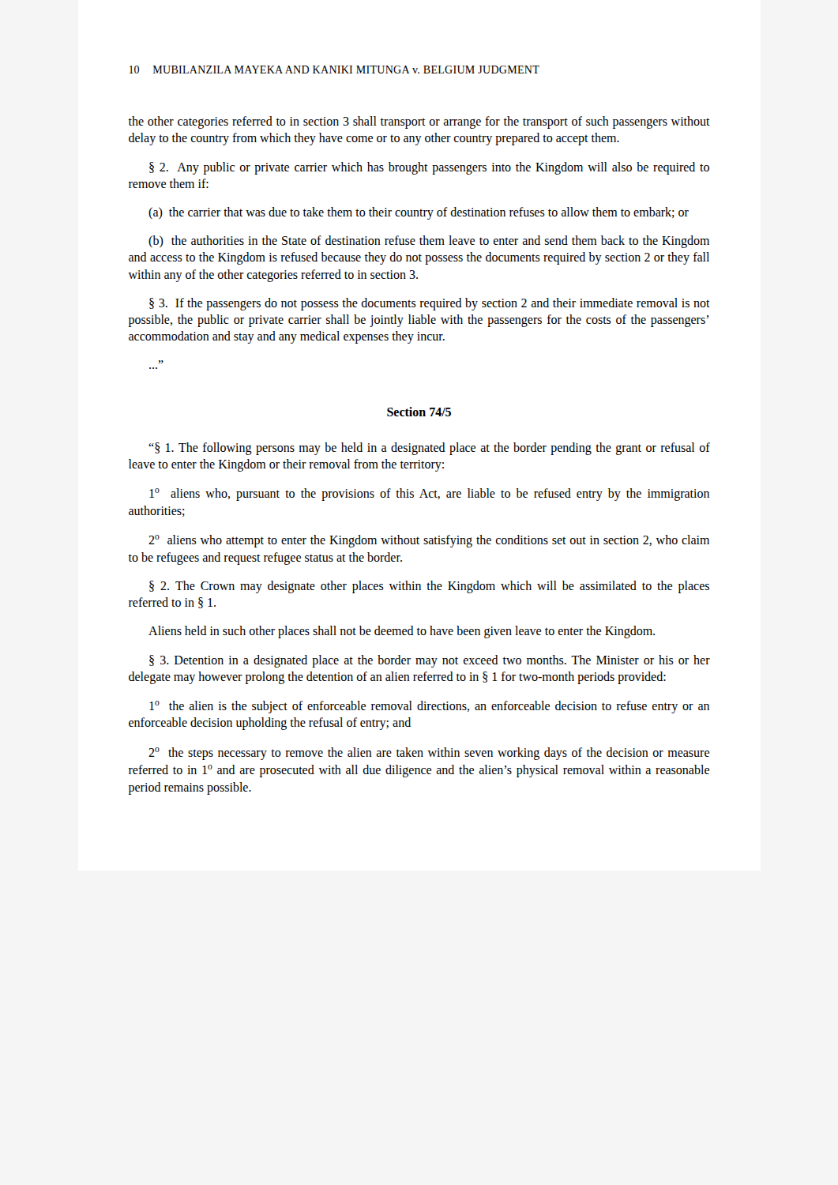10 MUBILANZILA MAYEKA AND KANIKI MITUNGA v. BELGIUM JUDGMENT
the other categories referred to in section 3 shall transport or arrange for the transport of such passengers without delay to the country from which they have come or to any other country prepared to accept them.
§ 2. Any public or private carrier which has brought passengers into the Kingdom will also be required to remove them if:
(a) the carrier that was due to take them to their country of destination refuses to allow them to embark; or
(b) the authorities in the State of destination refuse them leave to enter and send them back to the Kingdom and access to the Kingdom is refused because they do not possess the documents required by section 2 or they fall within any of the other categories referred to in section 3.
§ 3. If the passengers do not possess the documents required by section 2 and their immediate removal is not possible, the public or private carrier shall be jointly liable with the passengers for the costs of the passengers’ accommodation and stay and any medical expenses they incur.
...”
Section 74/5
“§ 1. The following persons may be held in a designated place at the border pending the grant or refusal of leave to enter the Kingdom or their removal from the territory:
1o aliens who, pursuant to the provisions of this Act, are liable to be refused entry by the immigration authorities;
2o aliens who attempt to enter the Kingdom without satisfying the conditions set out in section 2, who claim to be refugees and request refugee status at the border.
§ 2. The Crown may designate other places within the Kingdom which will be assimilated to the places referred to in § 1.
Aliens held in such other places shall not be deemed to have been given leave to enter the Kingdom.
§ 3. Detention in a designated place at the border may not exceed two months. The Minister or his or her delegate may however prolong the detention of an alien referred to in § 1 for two-month periods provided:
1o the alien is the subject of enforceable removal directions, an enforceable decision to refuse entry or an enforceable decision upholding the refusal of entry; and
2o the steps necessary to remove the alien are taken within seven working days of the decision or measure referred to in 1o and are prosecuted with all due diligence and the alien’s physical removal within a reasonable period remains possible.